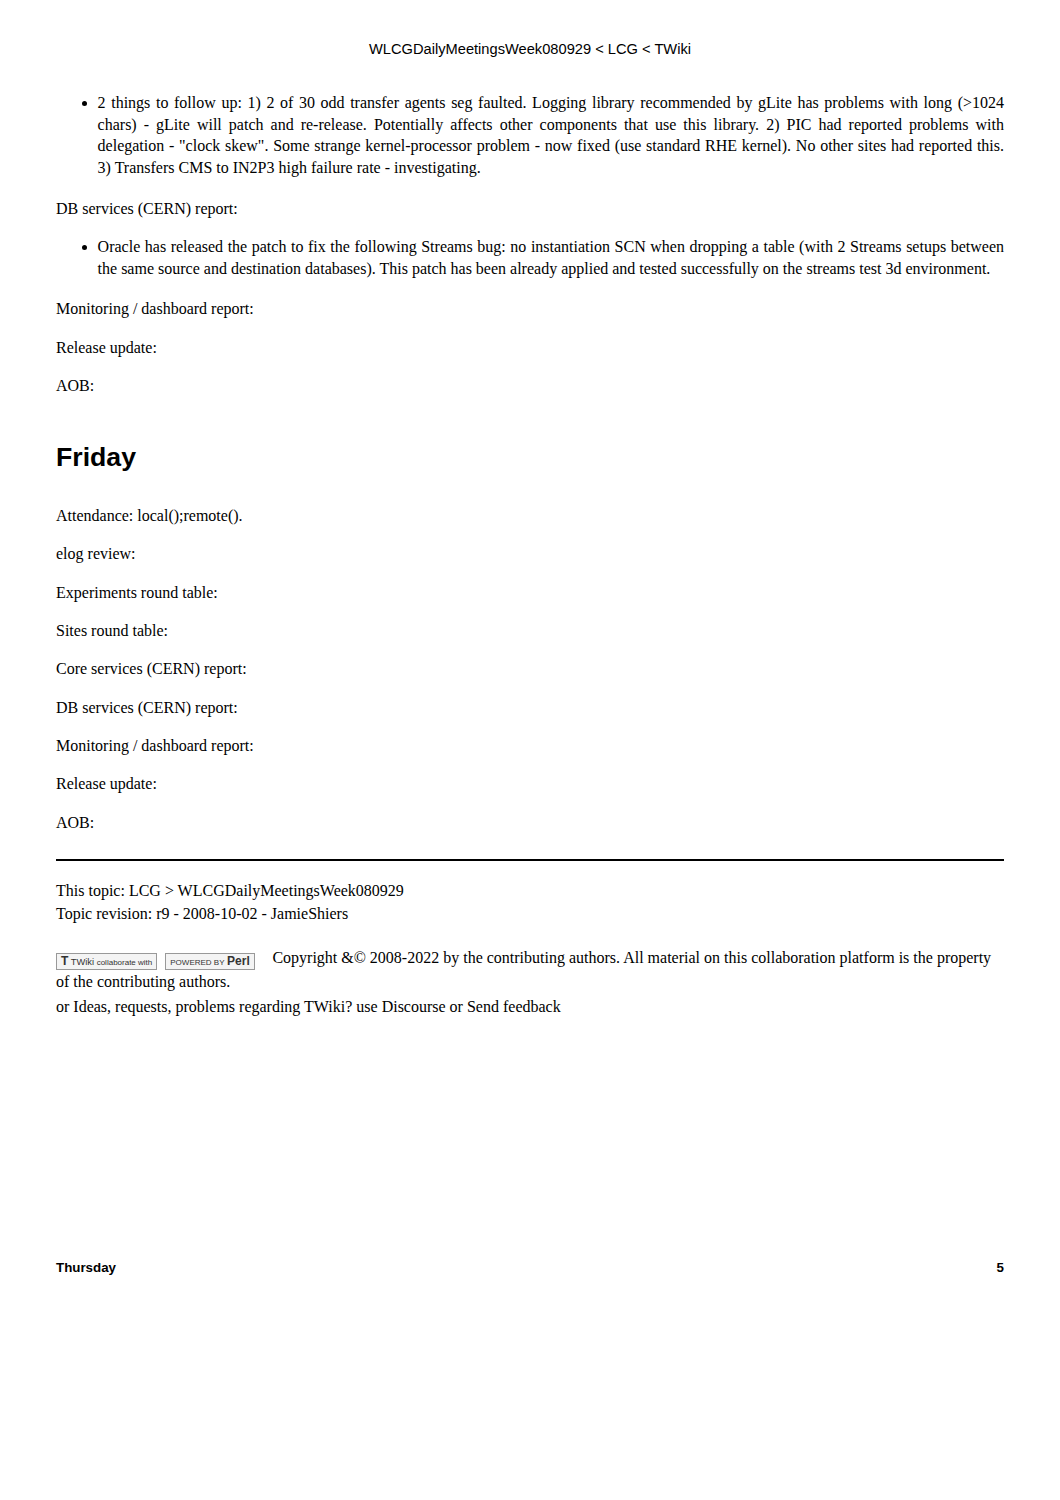WLCGDailyMeetingsWeek080929 < LCG < TWiki
2 things to follow up: 1) 2 of 30 odd transfer agents seg faulted. Logging library recommended by gLite has problems with long (>1024 chars) - gLite will patch and re-release. Potentially affects other components that use this library. 2) PIC had reported problems with delegation - "clock skew". Some strange kernel-processor problem - now fixed (use standard RHE kernel). No other sites had reported this. 3) Transfers CMS to IN2P3 high failure rate - investigating.
DB services (CERN) report:
Oracle has released the patch to fix the following Streams bug: no instantiation SCN when dropping a table (with 2 Streams setups between the same source and destination databases). This patch has been already applied and tested successfully on the streams test 3d environment.
Monitoring / dashboard report:
Release update:
AOB:
Friday
Attendance: local();remote().
elog review:
Experiments round table:
Sites round table:
Core services (CERN) report:
DB services (CERN) report:
Monitoring / dashboard report:
Release update:
AOB:
This topic: LCG > WLCGDailyMeetingsWeek080929
Topic revision: r9 - 2008-10-02 - JamieShiers
T TWiki collaborate with POWERED BY Perl Copyright &© 2008-2022 by the contributing authors. All material on this collaboration platform is the property of the contributing authors.
or Ideas, requests, problems regarding TWiki? use Discourse or Send feedback
Thursday 5